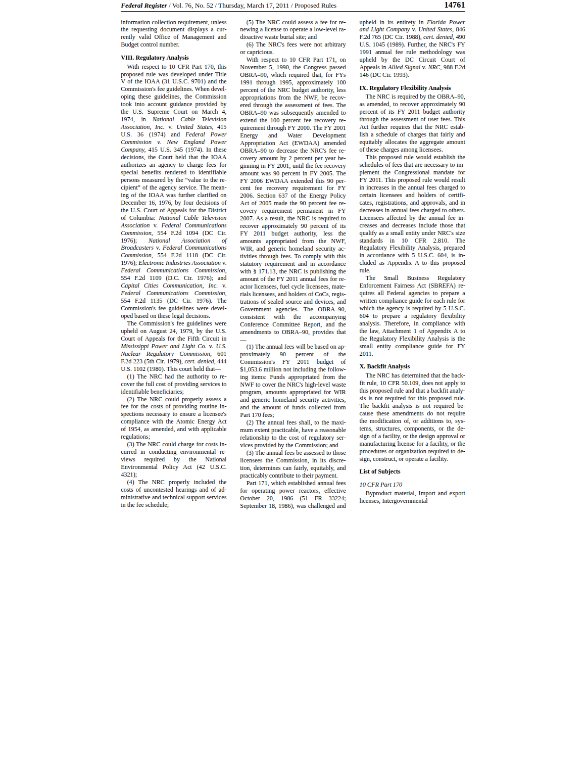Federal Register / Vol. 76, No. 52 / Thursday, March 17, 2011 / Proposed Rules
14761
information collection requirement, unless the requesting document displays a currently valid Office of Management and Budget control number.
VIII. Regulatory Analysis
With respect to 10 CFR Part 170, this proposed rule was developed under Title V of the IOAA (31 U.S.C. 9701) and the Commission's fee guidelines. When developing these guidelines, the Commission took into account guidance provided by the U.S. Supreme Court on March 4, 1974, in National Cable Television Association, Inc. v. United States, 415 U.S. 36 (1974) and Federal Power Commission v. New England Power Company, 415 U.S. 345 (1974). In these decisions, the Court held that the IOAA authorizes an agency to charge fees for special benefits rendered to identifiable persons measured by the “value to the recipient” of the agency service. The meaning of the IOAA was further clarified on December 16, 1976, by four decisions of the U.S. Court of Appeals for the District of Columbia: National Cable Television Association v. Federal Communications Commission, 554 F.2d 1094 (DC Cir. 1976); National Association of Broadcasters v. Federal Communications Commission, 554 F.2d 1118 (DC Cir. 1976); Electronic Industries Association v. Federal Communications Commission, 554 F.2d 1109 (D.C. Cir. 1976); and Capital Cities Communication, Inc. v. Federal Communications Commission, 554 F.2d 1135 (DC Cir. 1976). The Commission's fee guidelines were developed based on these legal decisions.
The Commission's fee guidelines were upheld on August 24, 1979, by the U.S. Court of Appeals for the Fifth Circuit in Mississippi Power and Light Co. v. U.S. Nuclear Regulatory Commission, 601 F.2d 223 (5th Cir. 1979), cert. denied, 444 U.S. 1102 (1980). This court held that—
(1) The NRC had the authority to recover the full cost of providing services to identifiable beneficiaries;
(2) The NRC could properly assess a fee for the costs of providing routine inspections necessary to ensure a licensee's compliance with the Atomic Energy Act of 1954, as amended, and with applicable regulations;
(3) The NRC could charge for costs incurred in conducting environmental reviews required by the National Environmental Policy Act (42 U.S.C. 4321);
(4) The NRC properly included the costs of uncontested hearings and of administrative and technical support services in the fee schedule;
(5) The NRC could assess a fee for renewing a license to operate a low-level radioactive waste burial site; and
(6) The NRC's fees were not arbitrary or capricious.
With respect to 10 CFR Part 171, on November 5, 1990, the Congress passed OBRA–90, which required that, for FYs 1991 through 1995, approximately 100 percent of the NRC budget authority, less appropriations from the NWF, be recovered through the assessment of fees. The OBRA–90 was subsequently amended to extend the 100 percent fee recovery requirement through FY 2000. The FY 2001 Energy and Water Development Appropriation Act (EWDAA) amended OBRA–90 to decrease the NRC's fee recovery amount by 2 percent per year beginning in FY 2001, until the fee recovery amount was 90 percent in FY 2005. The FY 2006 EWDAA extended this 90 percent fee recovery requirement for FY 2006. Section 637 of the Energy Policy Act of 2005 made the 90 percent fee recovery requirement permanent in FY 2007. As a result, the NRC is required to recover approximately 90 percent of its FY 2011 budget authority, less the amounts appropriated from the NWF, WIR, and generic homeland security activities through fees. To comply with this statutory requirement and in accordance with § 171.13, the NRC is publishing the amount of the FY 2011 annual fees for reactor licensees, fuel cycle licensees, materials licensees, and holders of CoCs, registrations of sealed source and devices, and Government agencies. The OBRA–90, consistent with the accompanying Conference Committee Report, and the amendments to OBRA–90, provides that—
(1) The annual fees will be based on approximately 90 percent of the Commission's FY 2011 budget of $1,053.6 million not including the following items: Funds appropriated from the NWF to cover the NRC's high-level waste program, amounts appropriated for WIR and generic homeland security activities, and the amount of funds collected from Part 170 fees;
(2) The annual fees shall, to the maximum extent practicable, have a reasonable relationship to the cost of regulatory services provided by the Commission; and
(3) The annual fees be assessed to those licensees the Commission, in its discretion, determines can fairly, equitably, and practicably contribute to their payment.
Part 171, which established annual fees for operating power reactors, effective October 20, 1986 (51 FR 33224; September 18, 1986), was challenged and upheld in its entirety in Florida Power and Light Company v. United States, 846 F.2d 765 (DC Cir. 1988), cert. denied, 490 U.S. 1045 (1989). Further, the NRC's FY 1991 annual fee rule methodology was upheld by the DC Circuit Court of Appeals in Allied Signal v. NRC, 988 F.2d 146 (DC Cir. 1993).
IX. Regulatory Flexibility Analysis
The NRC is required by the OBRA–90, as amended, to recover approximately 90 percent of its FY 2011 budget authority through the assessment of user fees. This Act further requires that the NRC establish a schedule of charges that fairly and equitably allocates the aggregate amount of these charges among licensees.
This proposed rule would establish the schedules of fees that are necessary to implement the Congressional mandate for FY 2011. This proposed rule would result in increases in the annual fees charged to certain licensees and holders of certificates, registrations, and approvals, and in decreases in annual fees charged to others. Licensees affected by the annual fee increases and decreases include those that qualify as a small entity under NRC's size standards in 10 CFR 2.810. The Regulatory Flexibility Analysis, prepared in accordance with 5 U.S.C. 604, is included as Appendix A to this proposed rule.
The Small Business Regulatory Enforcement Fairness Act (SBREFA) requires all Federal agencies to prepare a written compliance guide for each rule for which the agency is required by 5 U.S.C. 604 to prepare a regulatory flexibility analysis. Therefore, in compliance with the law, Attachment 1 of Appendix A to the Regulatory Flexibility Analysis is the small entity compliance guide for FY 2011.
X. Backfit Analysis
The NRC has determined that the backfit rule, 10 CFR 50.109, does not apply to this proposed rule and that a backfit analysis is not required for this proposed rule. The backfit analysis is not required because these amendments do not require the modification of, or additions to, systems, structures, components, or the design of a facility, or the design approval or manufacturing license for a facility, or the procedures or organization required to design, construct, or operate a facility.
List of Subjects
10 CFR Part 170
Byproduct material, Import and export licenses, Intergovernmental